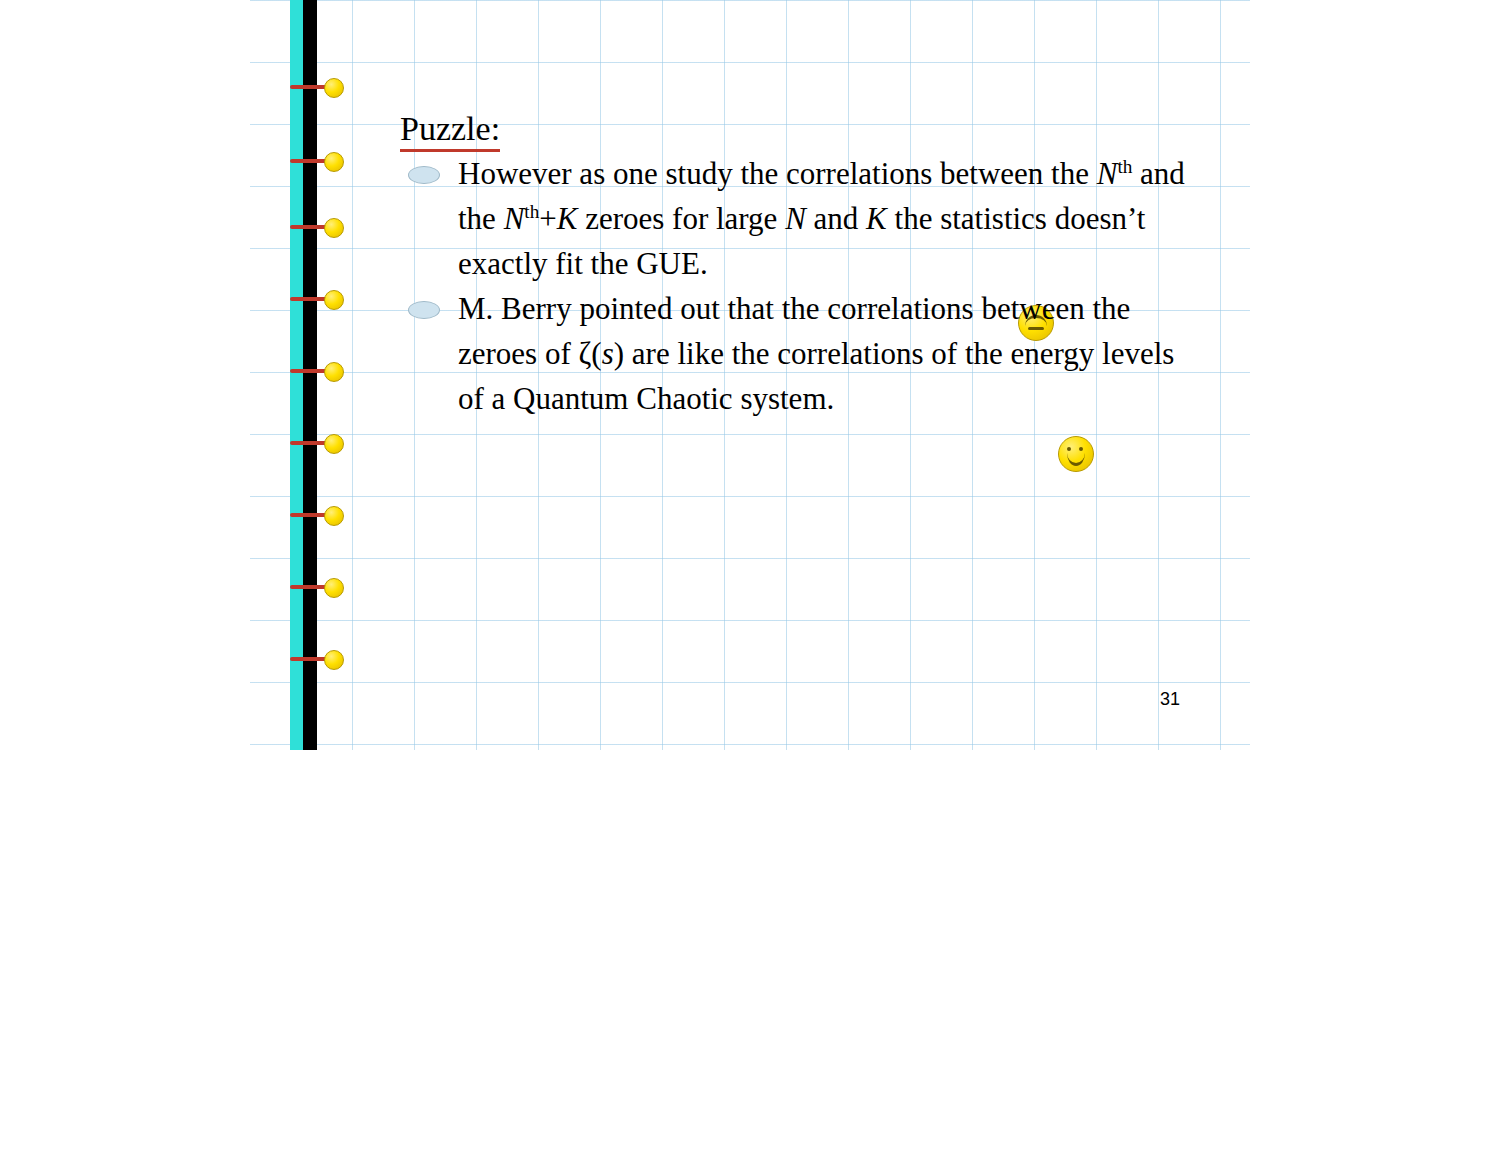Puzzle:
However as one study the correlations between the Nth and the Nth+K zeroes for large N and K the statistics doesn’t exactly fit the GUE.
M. Berry pointed out that the correlations between the zeroes of ζ(s) are like the correlations of the energy levels of a Quantum Chaotic system.
31